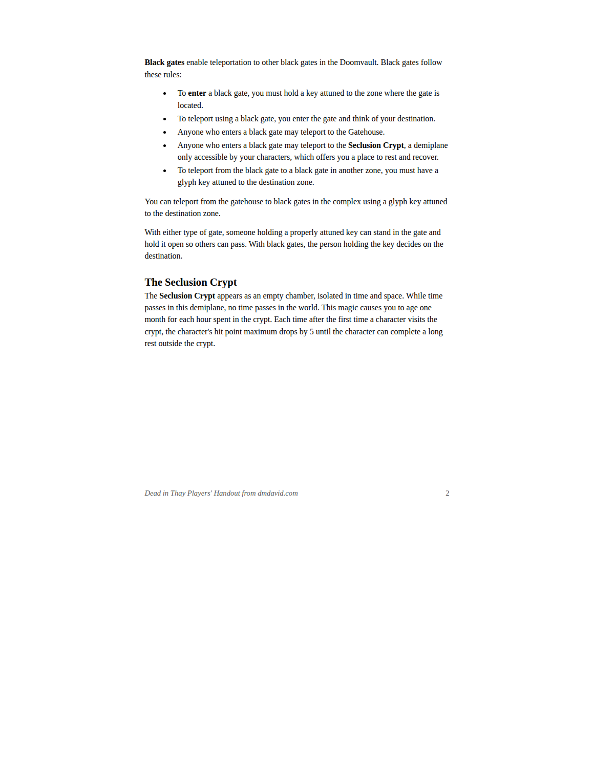Black gates enable teleportation to other black gates in the Doomvault. Black gates follow these rules:
To enter a black gate, you must hold a key attuned to the zone where the gate is located.
To teleport using a black gate, you enter the gate and think of your destination.
Anyone who enters a black gate may teleport to the Gatehouse.
Anyone who enters a black gate may teleport to the Seclusion Crypt, a demiplane only accessible by your characters, which offers you a place to rest and recover.
To teleport from the black gate to a black gate in another zone, you must have a glyph key attuned to the destination zone.
You can teleport from the gatehouse to black gates in the complex using a glyph key attuned to the destination zone.
With either type of gate, someone holding a properly attuned key can stand in the gate and hold it open so others can pass. With black gates, the person holding the key decides on the destination.
The Seclusion Crypt
The Seclusion Crypt appears as an empty chamber, isolated in time and space. While time passes in this demiplane, no time passes in the world. This magic causes you to age one month for each hour spent in the crypt. Each time after the first time a character visits the crypt, the character's hit point maximum drops by 5 until the character can complete a long rest outside the crypt.
Dead in Thay Players' Handout from dmdavid.com 2